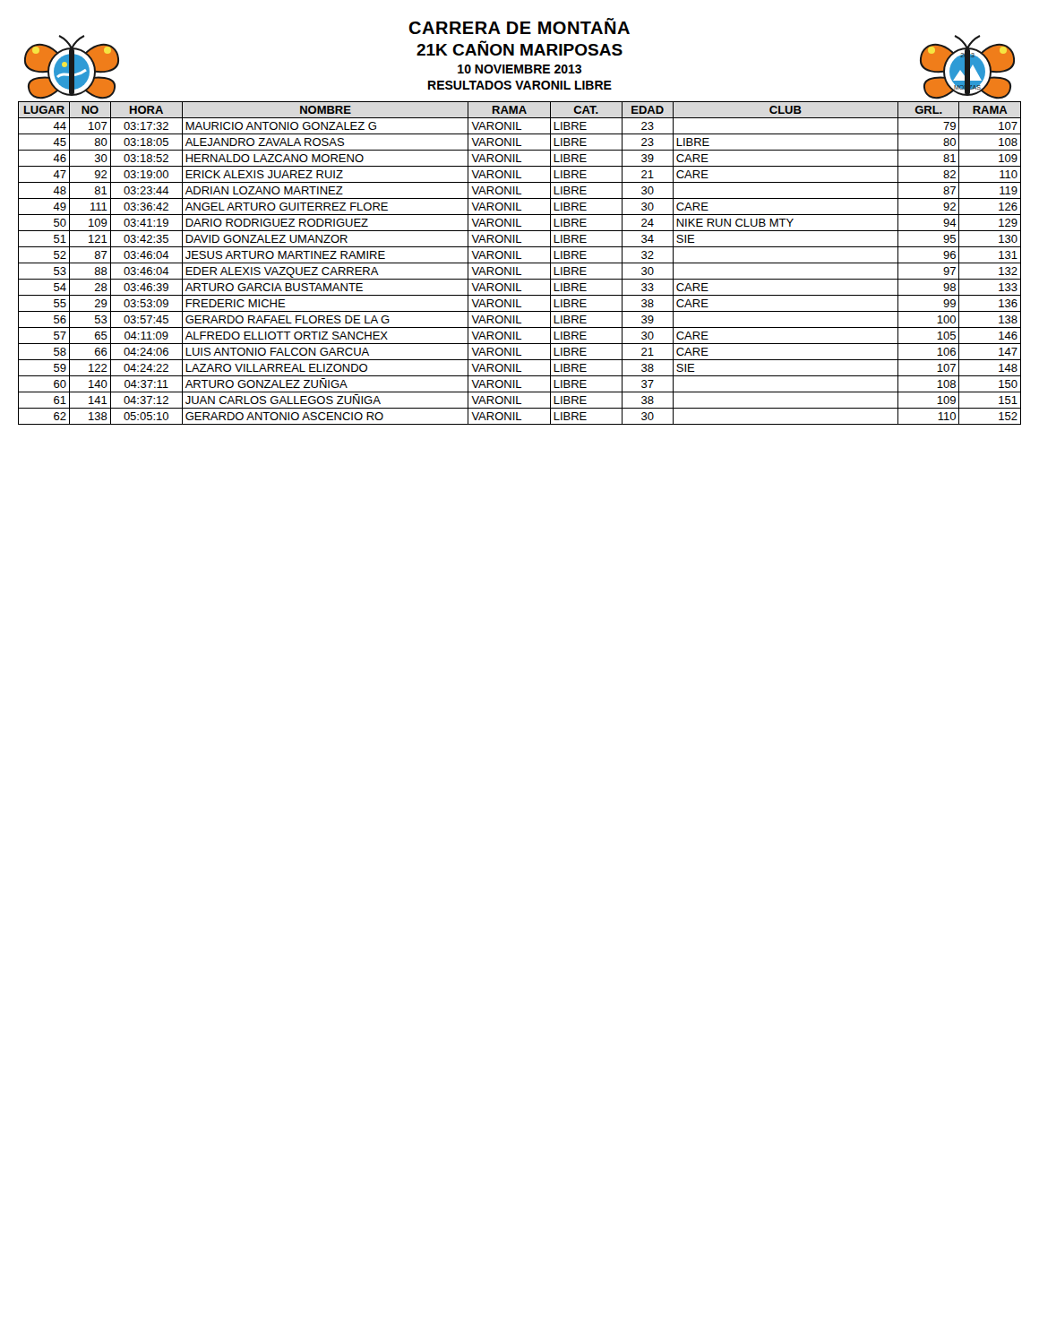CARRERA DE MONTAÑA
21K CAÑON MARIPOSAS
10 NOVIEMBRE 2013
RESULTADOS VARONIL LIBRE
2013 MONZAS
| LUGAR | NO | HORA | NOMBRE | RAMA | CAT. | EDAD | CLUB | GRL. | RAMA |
| --- | --- | --- | --- | --- | --- | --- | --- | --- | --- |
| 44 | 107 | 03:17:32 | MAURICIO ANTONIO GONZALEZ G | VARONIL | LIBRE | 23 | | 79 | 107 |
| 45 | 80 | 03:18:05 | ALEJANDRO ZAVALA ROSAS | VARONIL | LIBRE | 23 | LIBRE | 80 | 108 |
| 46 | 30 | 03:18:52 | HERNALDO LAZCANO MORENO | VARONIL | LIBRE | 39 | CARE | 81 | 109 |
| 47 | 92 | 03:19:00 | ERICK ALEXIS JUAREZ RUIZ | VARONIL | LIBRE | 21 | CARE | 82 | 110 |
| 48 | 81 | 03:23:44 | ADRIAN LOZANO MARTINEZ | VARONIL | LIBRE | 30 | | 87 | 119 |
| 49 | 111 | 03:36:42 | ANGEL ARTURO GUITERREZ FLORE | VARONIL | LIBRE | 30 | CARE | 92 | 126 |
| 50 | 109 | 03:41:19 | DARIO RODRIGUEZ RODRIGUEZ | VARONIL | LIBRE | 24 | NIKE RUN CLUB MTY | 94 | 129 |
| 51 | 121 | 03:42:35 | DAVID GONZALEZ UMANZOR | VARONIL | LIBRE | 34 | SIE | 95 | 130 |
| 52 | 87 | 03:46:04 | JESUS ARTURO MARTINEZ RAMIRE | VARONIL | LIBRE | 32 | | 96 | 131 |
| 53 | 88 | 03:46:04 | EDER ALEXIS VAZQUEZ CARRERA | VARONIL | LIBRE | 30 | | 97 | 132 |
| 54 | 28 | 03:46:39 | ARTURO GARCIA BUSTAMANTE | VARONIL | LIBRE | 33 | CARE | 98 | 133 |
| 55 | 29 | 03:53:09 | FREDERIC MICHE | VARONIL | LIBRE | 38 | CARE | 99 | 136 |
| 56 | 53 | 03:57:45 | GERARDO RAFAEL FLORES DE LA G | VARONIL | LIBRE | 39 | | 100 | 138 |
| 57 | 65 | 04:11:09 | ALFREDO ELLIOTT ORTIZ SANCHEX | VARONIL | LIBRE | 30 | CARE | 105 | 146 |
| 58 | 66 | 04:24:06 | LUIS ANTONIO FALCON GARCUA | VARONIL | LIBRE | 21 | CARE | 106 | 147 |
| 59 | 122 | 04:24:22 | LAZARO VILLARREAL ELIZONDO | VARONIL | LIBRE | 38 | SIE | 107 | 148 |
| 60 | 140 | 04:37:11 | ARTURO GONZALEZ ZUÑIGA | VARONIL | LIBRE | 37 | | 108 | 150 |
| 61 | 141 | 04:37:12 | JUAN CARLOS GALLEGOS ZUÑIGA | VARONIL | LIBRE | 38 | | 109 | 151 |
| 62 | 138 | 05:05:10 | GERARDO ANTONIO ASCENCIO RO | VARONIL | LIBRE | 30 | | 110 | 152 |